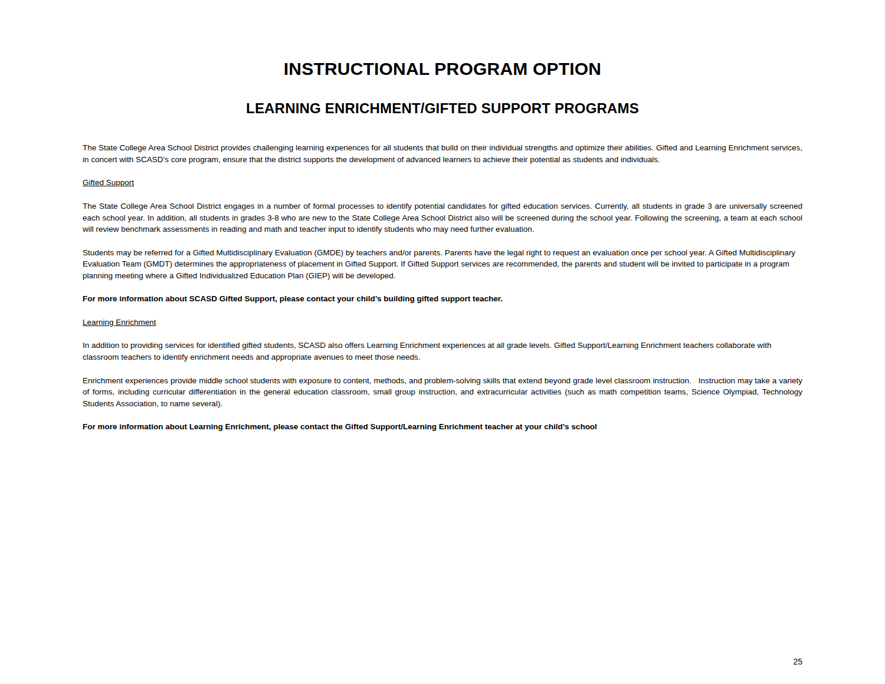INSTRUCTIONAL PROGRAM OPTION
LEARNING ENRICHMENT/GIFTED SUPPORT PROGRAMS
The State College Area School District provides challenging learning experiences for all students that build on their individual strengths and optimize their abilities. Gifted and Learning Enrichment services, in concert with SCASD's core program, ensure that the district supports the development of advanced learners to achieve their potential as students and individuals.
Gifted Support
The State College Area School District engages in a number of formal processes to identify potential candidates for gifted education services. Currently, all students in grade 3 are universally screened each school year. In addition, all students in grades 3-8 who are new to the State College Area School District also will be screened during the school year. Following the screening, a team at each school will review benchmark assessments in reading and math and teacher input to identify students who may need further evaluation.
Students may be referred for a Gifted Multidisciplinary Evaluation (GMDE) by teachers and/or parents. Parents have the legal right to request an evaluation once per school year. A Gifted Multidisciplinary Evaluation Team (GMDT) determines the appropriateness of placement in Gifted Support. If Gifted Support services are recommended, the parents and student will be invited to participate in a program planning meeting where a Gifted Individualized Education Plan (GIEP) will be developed.
For more information about SCASD Gifted Support, please contact your child’s building gifted support teacher.
Learning Enrichment
In addition to providing services for identified gifted students, SCASD also offers Learning Enrichment experiences at all grade levels. Gifted Support/Learning Enrichment teachers collaborate with classroom teachers to identify enrichment needs and appropriate avenues to meet those needs.
Enrichment experiences provide middle school students with exposure to content, methods, and problem-solving skills that extend beyond grade level classroom instruction. Instruction may take a variety of forms, including curricular differentiation in the general education classroom, small group instruction, and extracurricular activities (such as math competition teams, Science Olympiad, Technology Students Association, to name several).
For more information about Learning Enrichment, please contact the Gifted Support/Learning Enrichment teacher at your child’s school
25